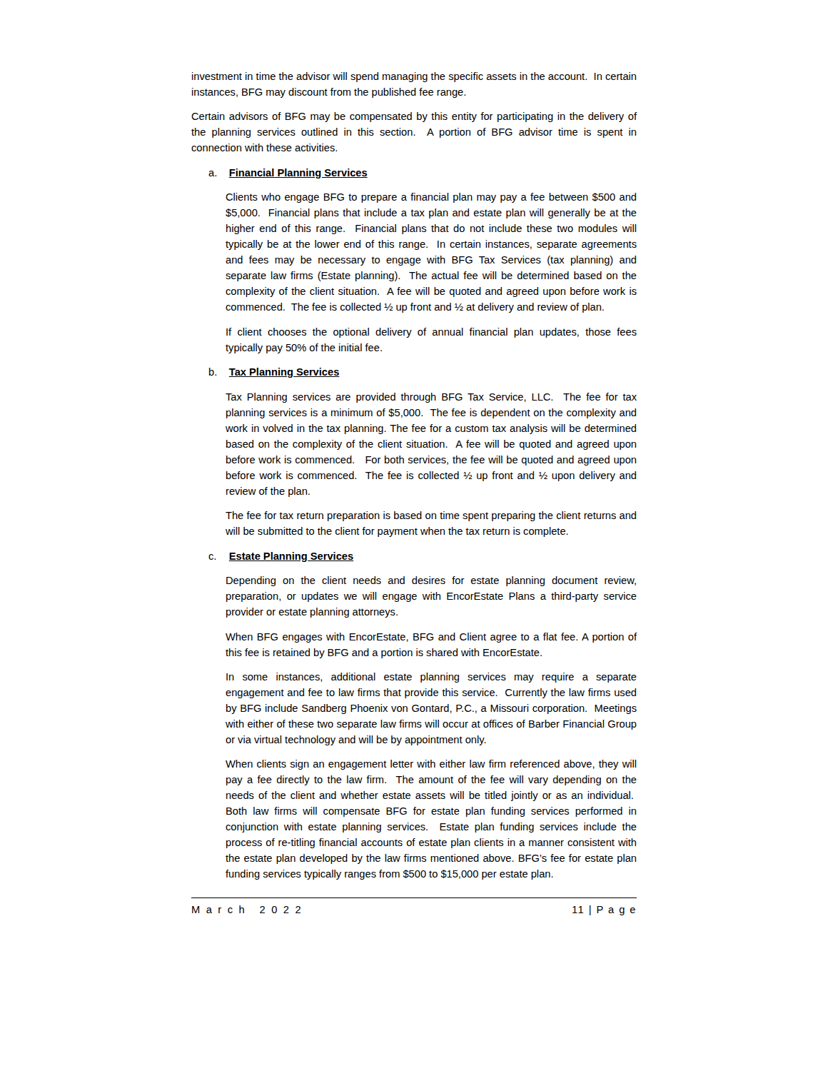investment in time the advisor will spend managing the specific assets in the account. In certain instances, BFG may discount from the published fee range.
Certain advisors of BFG may be compensated by this entity for participating in the delivery of the planning services outlined in this section. A portion of BFG advisor time is spent in connection with these activities.
a. Financial Planning Services
Clients who engage BFG to prepare a financial plan may pay a fee between $500 and $5,000. Financial plans that include a tax plan and estate plan will generally be at the higher end of this range. Financial plans that do not include these two modules will typically be at the lower end of this range. In certain instances, separate agreements and fees may be necessary to engage with BFG Tax Services (tax planning) and separate law firms (Estate planning). The actual fee will be determined based on the complexity of the client situation. A fee will be quoted and agreed upon before work is commenced. The fee is collected ½ up front and ½ at delivery and review of plan.
If client chooses the optional delivery of annual financial plan updates, those fees typically pay 50% of the initial fee.
b. Tax Planning Services
Tax Planning services are provided through BFG Tax Service, LLC. The fee for tax planning services is a minimum of $5,000. The fee is dependent on the complexity and work in volved in the tax planning. The fee for a custom tax analysis will be determined based on the complexity of the client situation. A fee will be quoted and agreed upon before work is commenced. For both services, the fee will be quoted and agreed upon before work is commenced. The fee is collected ½ up front and ½ upon delivery and review of the plan.
The fee for tax return preparation is based on time spent preparing the client returns and will be submitted to the client for payment when the tax return is complete.
c. Estate Planning Services
Depending on the client needs and desires for estate planning document review, preparation, or updates we will engage with EncorEstate Plans a third-party service provider or estate planning attorneys.
When BFG engages with EncorEstate, BFG and Client agree to a flat fee. A portion of this fee is retained by BFG and a portion is shared with EncorEstate.
In some instances, additional estate planning services may require a separate engagement and fee to law firms that provide this service. Currently the law firms used by BFG include Sandberg Phoenix von Gontard, P.C., a Missouri corporation. Meetings with either of these two separate law firms will occur at offices of Barber Financial Group or via virtual technology and will be by appointment only.
When clients sign an engagement letter with either law firm referenced above, they will pay a fee directly to the law firm. The amount of the fee will vary depending on the needs of the client and whether estate assets will be titled jointly or as an individual. Both law firms will compensate BFG for estate plan funding services performed in conjunction with estate planning services. Estate plan funding services include the process of re-titling financial accounts of estate plan clients in a manner consistent with the estate plan developed by the law firms mentioned above. BFG’s fee for estate plan funding services typically ranges from $500 to $15,000 per estate plan.
M a r c h 2 0 2 2 11 | P a g e